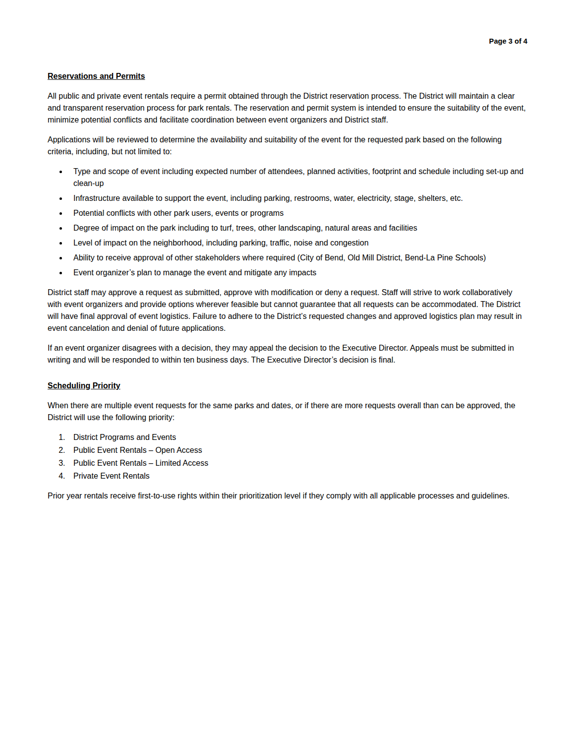Page 3 of 4
Reservations and Permits
All public and private event rentals require a permit obtained through the District reservation process. The District will maintain a clear and transparent reservation process for park rentals. The reservation and permit system is intended to ensure the suitability of the event, minimize potential conflicts and facilitate coordination between event organizers and District staff.
Applications will be reviewed to determine the availability and suitability of the event for the requested park based on the following criteria, including, but not limited to:
Type and scope of event including expected number of attendees, planned activities, footprint and schedule including set-up and clean-up
Infrastructure available to support the event, including parking, restrooms, water, electricity, stage, shelters, etc.
Potential conflicts with other park users, events or programs
Degree of impact on the park including to turf, trees, other landscaping, natural areas and facilities
Level of impact on the neighborhood, including parking, traffic, noise and congestion
Ability to receive approval of other stakeholders where required (City of Bend, Old Mill District, Bend-La Pine Schools)
Event organizer’s plan to manage the event and mitigate any impacts
District staff may approve a request as submitted, approve with modification or deny a request. Staff will strive to work collaboratively with event organizers and provide options wherever feasible but cannot guarantee that all requests can be accommodated. The District will have final approval of event logistics. Failure to adhere to the District’s requested changes and approved logistics plan may result in event cancelation and denial of future applications.
If an event organizer disagrees with a decision, they may appeal the decision to the Executive Director. Appeals must be submitted in writing and will be responded to within ten business days. The Executive Director’s decision is final.
Scheduling Priority
When there are multiple event requests for the same parks and dates, or if there are more requests overall than can be approved, the District will use the following priority:
District Programs and Events
Public Event Rentals – Open Access
Public Event Rentals – Limited Access
Private Event Rentals
Prior year rentals receive first-to-use rights within their prioritization level if they comply with all applicable processes and guidelines.